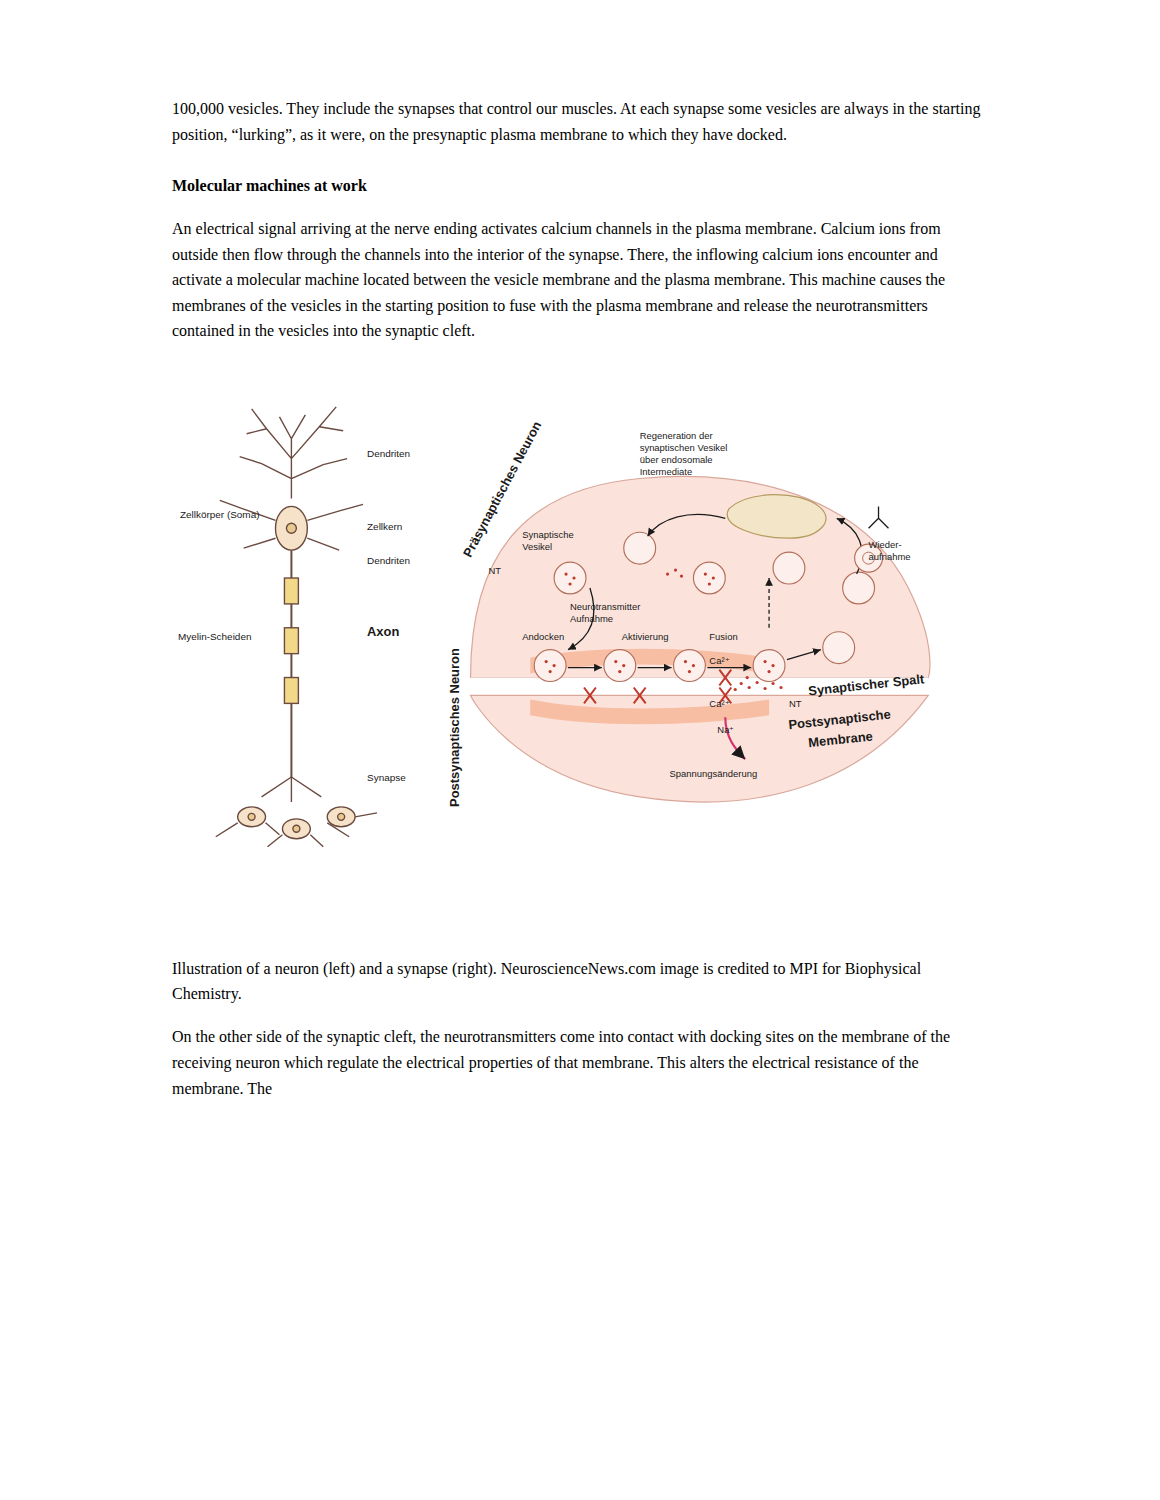100,000 vesicles. They include the synapses that control our muscles. At each synapse some vesicles are always in the starting position, “lurking”, as it were, on the presynaptic plasma membrane to which they have docked.
Molecular machines at work
An electrical signal arriving at the nerve ending activates calcium channels in the plasma membrane. Calcium ions from outside then flow through the channels into the interior of the synapse. There, the inflowing calcium ions encounter and activate a molecular machine located between the vesicle membrane and the plasma membrane. This machine causes the membranes of the vesicles in the starting position to fuse with the plasma membrane and release the neurotransmitters contained in the vesicles into the synaptic cleft.
Dendriten Zellkörper (Soma) Zellkern Dendriten Myelin-Scheiden Synapse Axon Regeneration der synaptischen Vesikel über endosomale Intermediate Synaptische Vesikel NT Neurotransmitter Aufnahme Andocken Aktivierung Fusion Ca²⁺ Ca²⁺ NT Wieder- aufnahme Na⁺ Spannungsänderung Synaptischer Spalt Postsynaptische Membrane Präsynaptisches Neuron Postsynaptisches Neuron
Illustration of a neuron (left) and a synapse (right). NeuroscienceNews.com image is credited to MPI for Biophysical Chemistry.
On the other side of the synaptic cleft, the neurotransmitters come into contact with docking sites on the membrane of the receiving neuron which regulate the electrical properties of that membrane. This alters the electrical resistance of the membrane. The